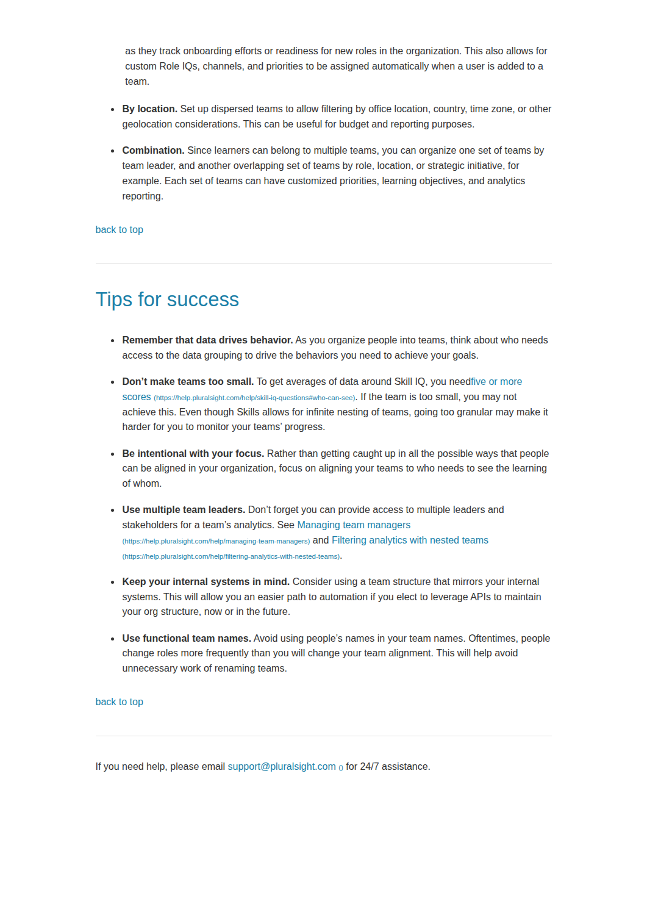as they track onboarding efforts or readiness for new roles in the organization. This also allows for custom Role IQs, channels, and priorities to be assigned automatically when a user is added to a team.
By location. Set up dispersed teams to allow filtering by office location, country, time zone, or other geolocation considerations. This can be useful for budget and reporting purposes.
Combination. Since learners can belong to multiple teams, you can organize one set of teams by team leader, and another overlapping set of teams by role, location, or strategic initiative, for example. Each set of teams can have customized priorities, learning objectives, and analytics reporting.
back to top
Tips for success
Remember that data drives behavior. As you organize people into teams, think about who needs access to the data grouping to drive the behaviors you need to achieve your goals.
Don’t make teams too small. To get averages of data around Skill IQ, you needfive or more scores (https://help.pluralsight.com/help/skill-iq-questions#who-can-see). If the team is too small, you may not achieve this. Even though Skills allows for infinite nesting of teams, going too granular may make it harder for you to monitor your teams’ progress.
Be intentional with your focus. Rather than getting caught up in all the possible ways that people can be aligned in your organization, focus on aligning your teams to who needs to see the learning of whom.
Use multiple team leaders. Don’t forget you can provide access to multiple leaders and stakeholders for a team’s analytics. See Managing team managers (https://help.pluralsight.com/help/managing-team-managers) and Filtering analytics with nested teams (https://help.pluralsight.com/help/filtering-analytics-with-nested-teams).
Keep your internal systems in mind. Consider using a team structure that mirrors your internal systems. This will allow you an easier path to automation if you elect to leverage APIs to maintain your org structure, now or in the future.
Use functional team names. Avoid using people’s names in your team names. Oftentimes, people change roles more frequently than you will change your team alignment. This will help avoid unnecessary work of renaming teams.
back to top
If you need help, please email support@pluralsight.com () for 24/7 assistance.